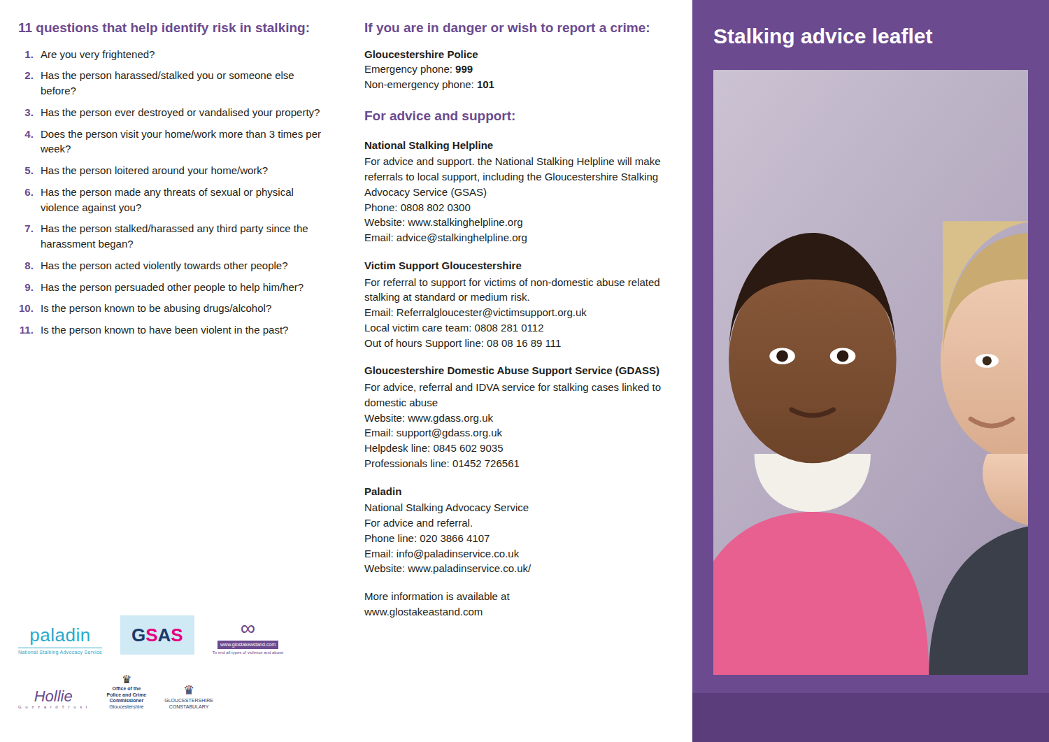11 questions that help identify risk in stalking:
Are you very frightened?
Has the person harassed/stalked you or someone else before?
Has the person ever destroyed or vandalised your property?
Does the person visit your home/work more than 3 times per week?
Has the person loitered around your home/work?
Has the person made any threats of sexual or physical violence against you?
Has the person stalked/harassed any third party since the harassment began?
Has the person acted violently towards other people?
Has the person persuaded other people to help him/her?
Is the person known to be abusing drugs/alcohol?
Is the person known to have been violent in the past?
paladin
National Stalking Advocacy Service
GSAS
∞
www.glostakeastand.com
To end all types of violence and abuse
Hollie
G u z z a r d T r u s t
♛
Office of the
Police and Crime
Commissioner
Gloucestershire
♛
GLOUCESTERSHIRE
CONSTABULARY
If you are in danger or wish to report a crime:
Gloucestershire Police
Emergency phone: 999
Non-emergency phone: 101
For advice and support:
National Stalking Helpline
For advice and support. the National Stalking Helpline will make referrals to local support, including the Gloucestershire Stalking Advocacy Service (GSAS)
Phone: 0808 802 0300
Website: www.stalkinghelpline.org
Email: advice@stalkinghelpline.org
Victim Support Gloucestershire
For referral to support for victims of non-domestic abuse related stalking at standard or medium risk.
Email: Referralgloucester@victimsupport.org.uk
Local victim care team: 0808 281 0112
Out of hours Support line: 08 08 16 89 111
Gloucestershire Domestic Abuse Support Service (GDASS)
For advice, referral and IDVA service for stalking cases linked to domestic abuse
Website: www.gdass.org.uk
Email: support@gdass.org.uk
Helpdesk line: 0845 602 9035
Professionals line: 01452 726561
Paladin
National Stalking Advocacy Service
For advice and referral.
Phone line: 020 3866 4107
Email: info@paladinservice.co.uk
Website: www.paladinservice.co.uk/
More information is available at
www.glostakeastand.com
Stalking advice leaflet